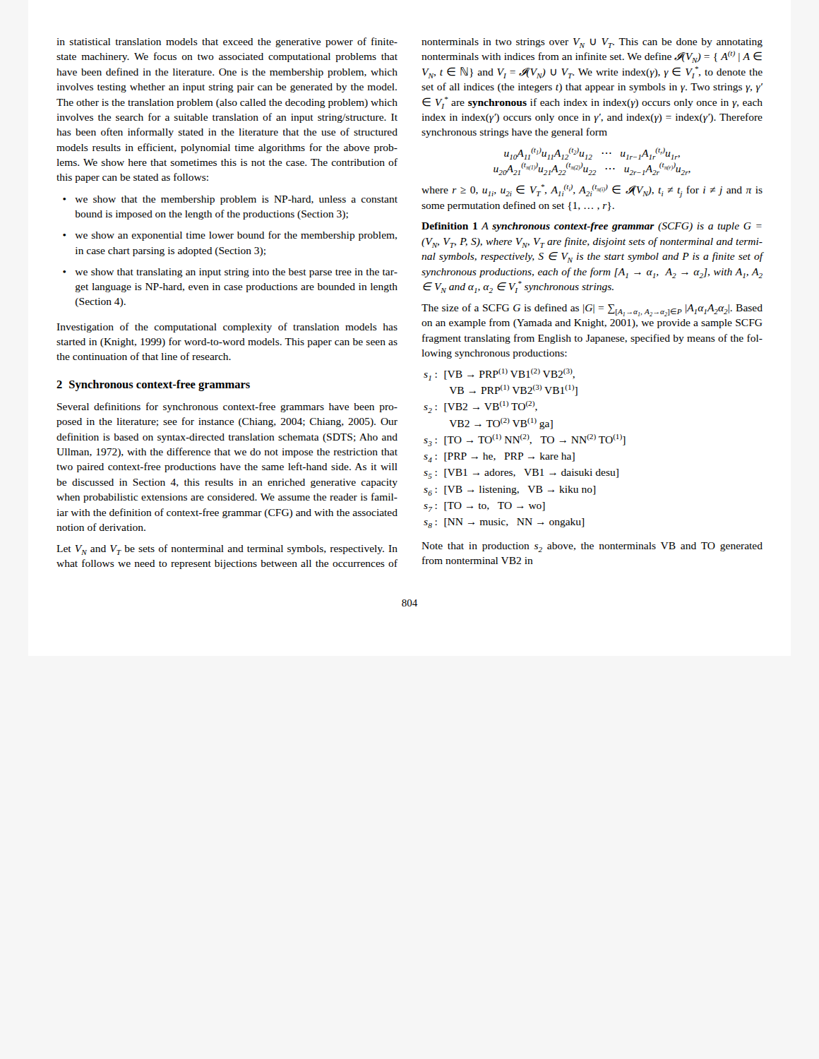in statistical translation models that exceed the generative power of finite-state machinery. We focus on two associated computational problems that have been defined in the literature. One is the membership problem, which involves testing whether an input string pair can be generated by the model. The other is the translation problem (also called the decoding problem) which involves the search for a suitable translation of an input string/structure. It has been often informally stated in the literature that the use of structured models results in efficient, polynomial time algorithms for the above problems. We show here that sometimes this is not the case. The contribution of this paper can be stated as follows:
we show that the membership problem is NP-hard, unless a constant bound is imposed on the length of the productions (Section 3);
we show an exponential time lower bound for the membership problem, in case chart parsing is adopted (Section 3);
we show that translating an input string into the best parse tree in the target language is NP-hard, even in case productions are bounded in length (Section 4).
Investigation of the computational complexity of translation models has started in (Knight, 1999) for word-to-word models. This paper can be seen as the continuation of that line of research.
2 Synchronous context-free grammars
Several definitions for synchronous context-free grammars have been proposed in the literature; see for instance (Chiang, 2004; Chiang, 2005). Our definition is based on syntax-directed translation schemata (SDTS; Aho and Ullman, 1972), with the difference that we do not impose the restriction that two paired context-free productions have the same left-hand side. As it will be discussed in Section 4, this results in an enriched generative capacity when probabilistic extensions are considered. We assume the reader is familiar with the definition of context-free grammar (CFG) and with the associated notion of derivation.
Let VN and VT be sets of nonterminal and terminal symbols, respectively. In what follows we need to represent bijections between all the occurrences of nonterminals in two strings over VN ∪ VT. This can be done by annotating nonterminals with indices from an infinite set. We define 𝓘(VN) = { A(t) | A ∈ VN, t ∈ ℕ} and VI = 𝓘(VN) ∪ VT. We write index(γ), γ ∈ VI*, to denote the set of all indices (the integers t) that appear in symbols in γ. Two strings γ, γ′ ∈ VI* are synchronous if each index in index(γ) occurs only once in γ, each index in index(γ′) occurs only once in γ′, and index(γ) = index(γ′). Therefore synchronous strings have the general form
u10A11(t1)u11A12(t2)u12 ⋯ u1r−1A1r(tr)u1r,
u20A21(tπ(1))u21A22(tπ(2))u22 ⋯ u2r−1A2r(tπ(r))u2r,
where r ≥ 0, u1i, u2i ∈ VT*, A1i(ti), A2i(tπ(i)) ∈ 𝓘(VN), ti ≠ tj for i ≠ j and π is some permutation defined on set {1, … , r}.
Definition 1 A synchronous context-free grammar (SCFG) is a tuple G = (VN, VT, P, S), where VN, VT are finite, disjoint sets of nonterminal and terminal symbols, respectively, S ∈ VN is the start symbol and P is a finite set of synchronous productions, each of the form [A1 → α1, A2 → α2], with A1, A2 ∈ VN and α1, α2 ∈ VI* synchronous strings.
The size of a SCFG G is defined as |G| = ∑[A1→α1, A2→α2]∈P |A1α1A2α2|. Based on an example from (Yamada and Knight, 2001), we provide a sample SCFG fragment translating from English to Japanese, specified by means of the following synchronous productions:
| s 1 : | [VB → PRP (1) VB1 (2) VB2 (3) , |
| | VB → PRP (1) VB2 (3) VB1 (1) ] |
| s 2 : | [VB2 → VB (1) TO (2) , |
| | VB2 → TO (2) VB (1) ga] |
| s 3 : | [TO → TO (1) NN (2) , TO → NN (2) TO (1) ] |
| s 4 : | [PRP → he, PRP → kare ha] |
| s 5 : | [VB1 → adores, VB1 → daisuki desu] |
| s 6 : | [VB → listening, VB → kiku no] |
| s 7 : | [TO → to, TO → wo] |
| s 8 : | [NN → music, NN → ongaku] |
Note that in production s2 above, the nonterminals VB and TO generated from nonterminal VB2 in
804